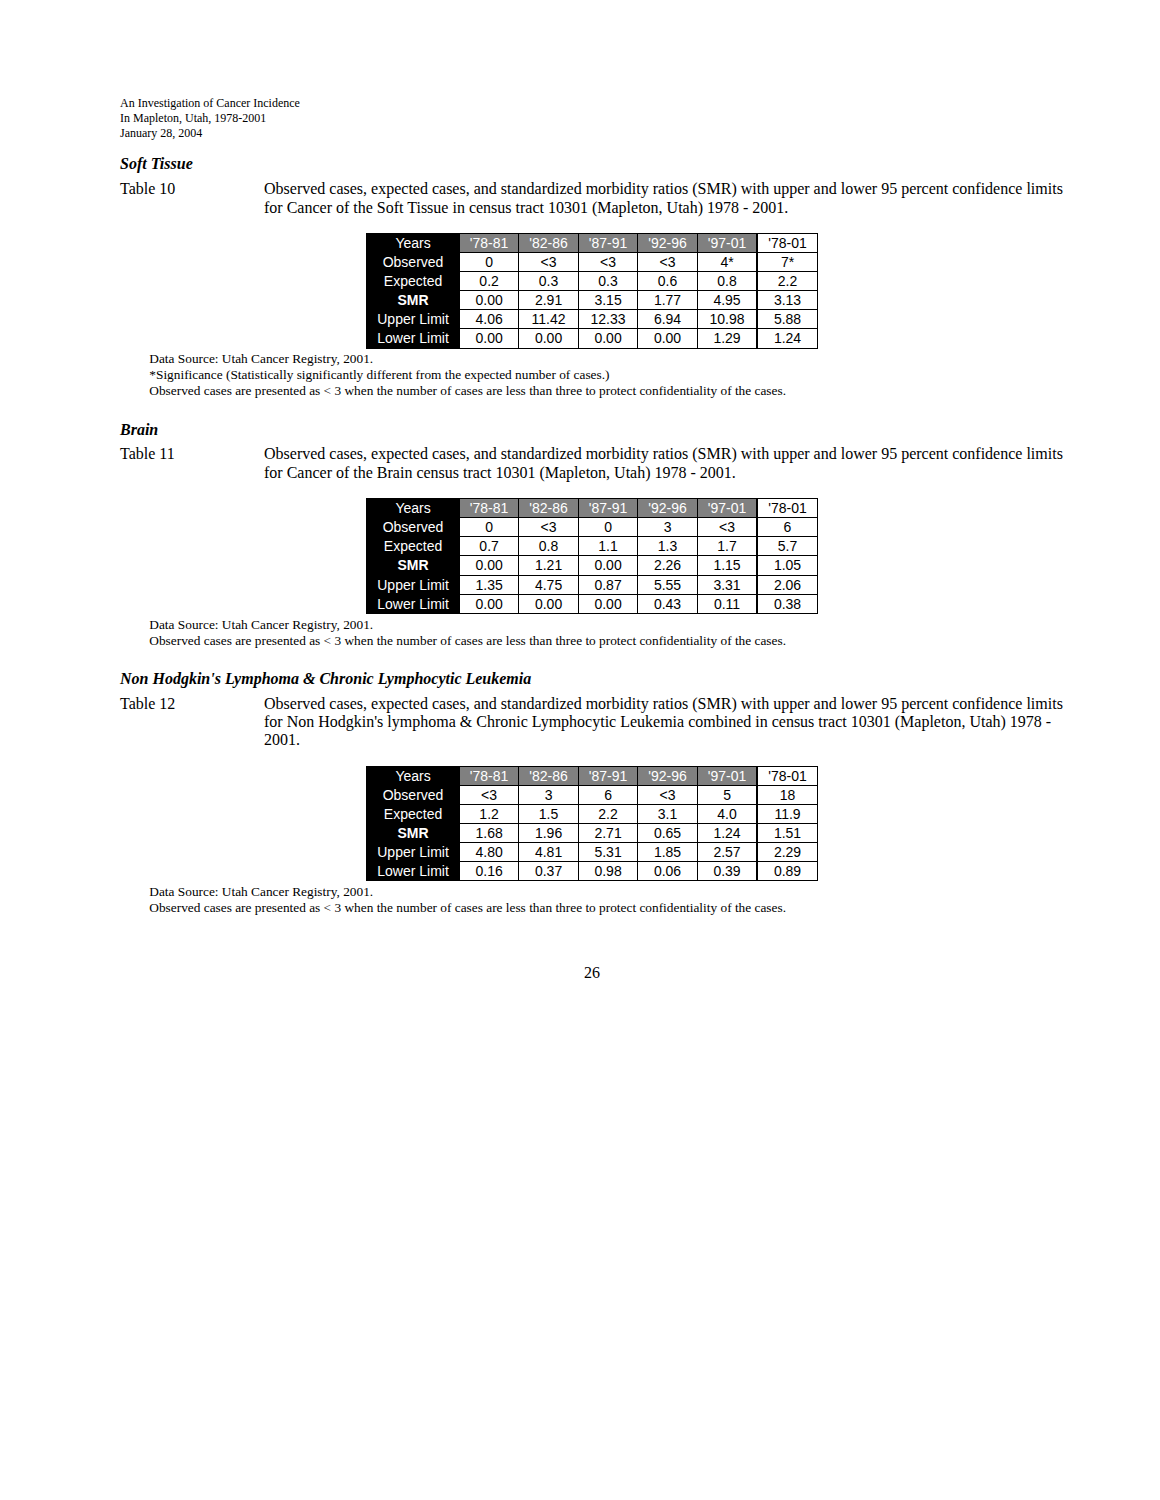An Investigation of Cancer Incidence
In Mapleton, Utah, 1978-2001
January 28, 2004
Soft Tissue
Table 10
Observed cases, expected cases, and standardized morbidity ratios (SMR) with upper and lower 95 percent confidence limits for Cancer of the Soft Tissue in census tract 10301 (Mapleton, Utah) 1978 - 2001.
| Years | '78-81 | '82-86 | '87-91 | '92-96 | '97-01 | '78-01 |
| --- | --- | --- | --- | --- | --- | --- |
| Observed | 0 | <3 | <3 | <3 | 4* | 7* |
| Expected | 0.2 | 0.3 | 0.3 | 0.6 | 0.8 | 2.2 |
| SMR | 0.00 | 2.91 | 3.15 | 1.77 | 4.95 | 3.13 |
| Upper Limit | 4.06 | 11.42 | 12.33 | 6.94 | 10.98 | 5.88 |
| Lower Limit | 0.00 | 0.00 | 0.00 | 0.00 | 1.29 | 1.24 |
Data Source: Utah Cancer Registry, 2001.
*Significance (Statistically significantly different from the expected number of cases.)
Observed cases are presented as < 3 when the number of cases are less than three to protect confidentiality of the cases.
Brain
Table 11
Observed cases, expected cases, and standardized morbidity ratios (SMR) with upper and lower 95 percent confidence limits for Cancer of the Brain census tract 10301 (Mapleton, Utah) 1978 - 2001.
| Years | '78-81 | '82-86 | '87-91 | '92-96 | '97-01 | '78-01 |
| --- | --- | --- | --- | --- | --- | --- |
| Observed | 0 | <3 | 0 | 3 | <3 | 6 |
| Expected | 0.7 | 0.8 | 1.1 | 1.3 | 1.7 | 5.7 |
| SMR | 0.00 | 1.21 | 0.00 | 2.26 | 1.15 | 1.05 |
| Upper Limit | 1.35 | 4.75 | 0.87 | 5.55 | 3.31 | 2.06 |
| Lower Limit | 0.00 | 0.00 | 0.00 | 0.43 | 0.11 | 0.38 |
Data Source: Utah Cancer Registry, 2001.
Observed cases are presented as < 3 when the number of cases are less than three to protect confidentiality of the cases.
Non Hodgkin's Lymphoma & Chronic Lymphocytic Leukemia
Table 12
Observed cases, expected cases, and standardized morbidity ratios (SMR) with upper and lower 95 percent confidence limits for Non Hodgkin's lymphoma & Chronic Lymphocytic Leukemia combined in census tract 10301 (Mapleton, Utah) 1978 - 2001.
| Years | '78-81 | '82-86 | '87-91 | '92-96 | '97-01 | '78-01 |
| --- | --- | --- | --- | --- | --- | --- |
| Observed | <3 | 3 | 6 | <3 | 5 | 18 |
| Expected | 1.2 | 1.5 | 2.2 | 3.1 | 4.0 | 11.9 |
| SMR | 1.68 | 1.96 | 2.71 | 0.65 | 1.24 | 1.51 |
| Upper Limit | 4.80 | 4.81 | 5.31 | 1.85 | 2.57 | 2.29 |
| Lower Limit | 0.16 | 0.37 | 0.98 | 0.06 | 0.39 | 0.89 |
Data Source: Utah Cancer Registry, 2001.
Observed cases are presented as < 3 when the number of cases are less than three to protect confidentiality of the cases.
26